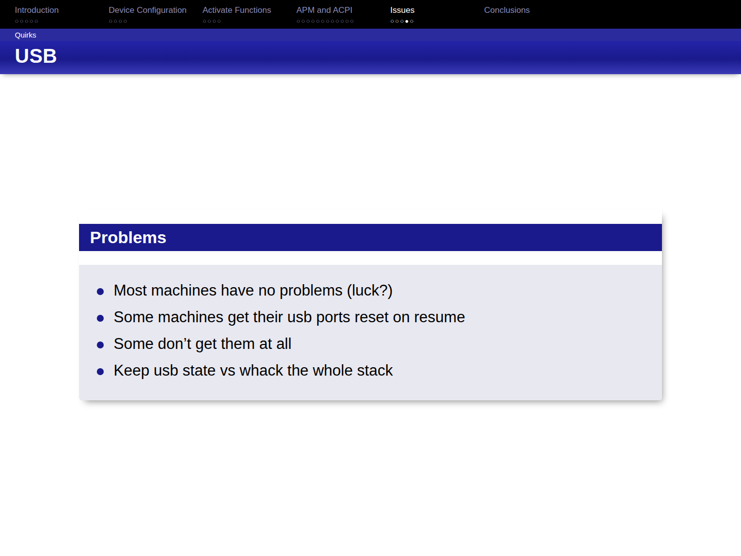Introduction ○○○○○ Device Configuration ○○○○ Activate Functions ○○○○ APM and ACPI ○○○○○○○○○○○○ Issues ○○○●○ Conclusions
Quirks
USB
Problems
Most machines have no problems (luck?)
Some machines get their usb ports reset on resume
Some don’t get them at all
Keep usb state vs whack the whole stack